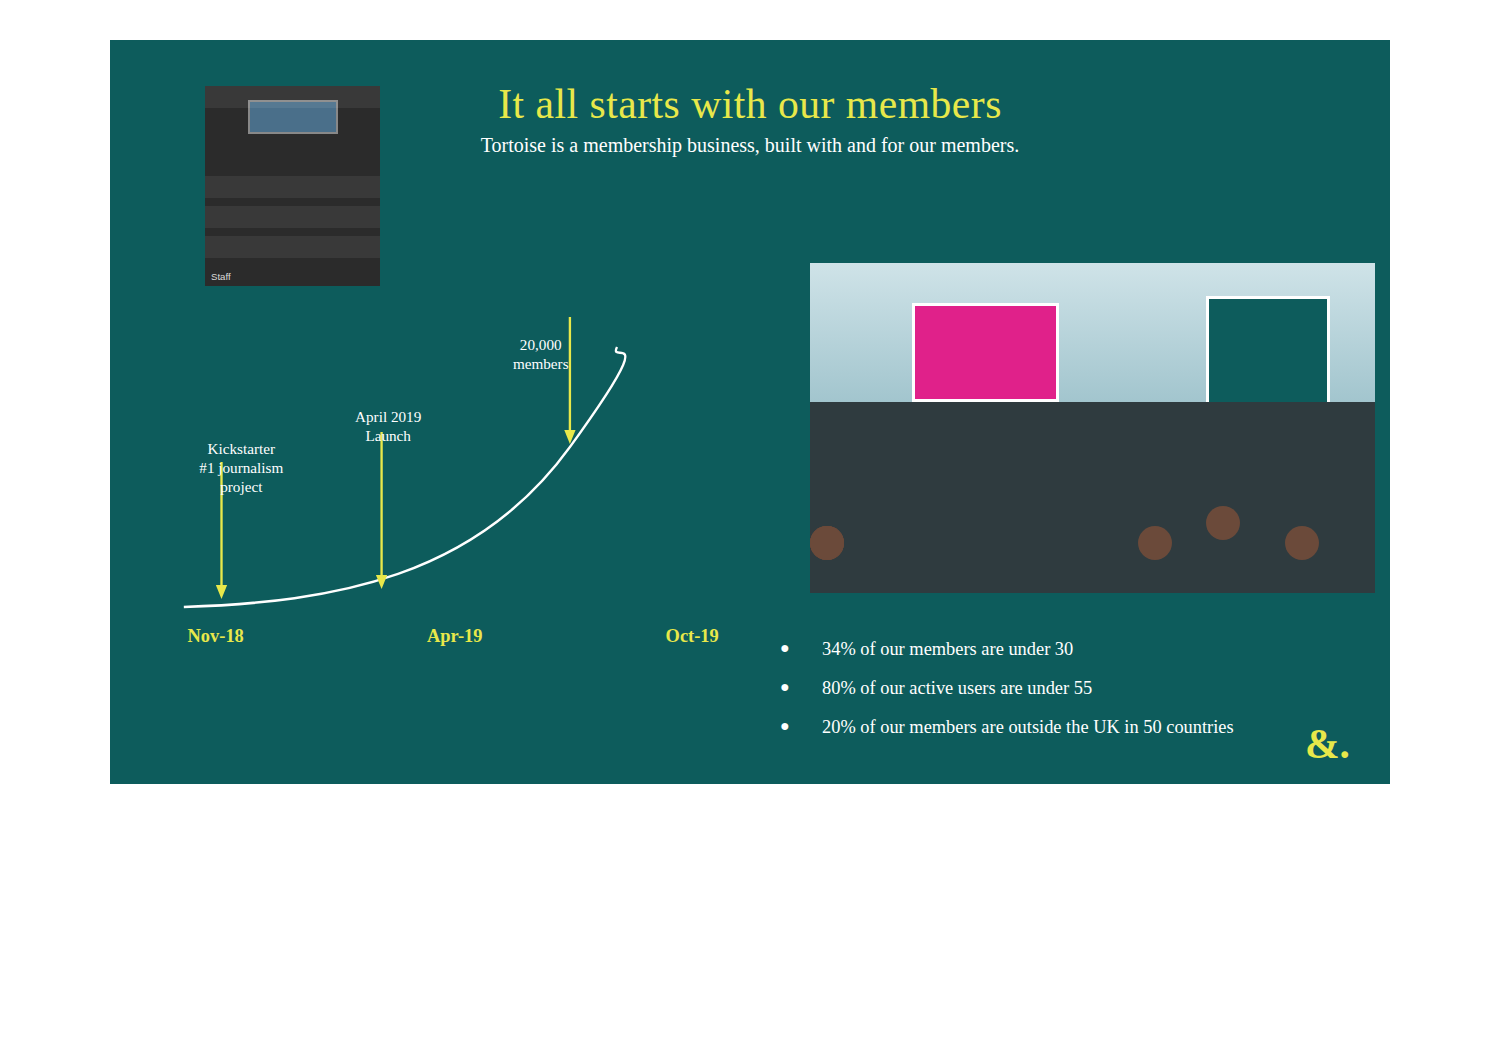Staff
It all starts with our members
Tortoise is a membership business, built with and for our members.
Kickstarter
#1 journalism
project
April 2019
Launch
20,000
members
Nov-18 Apr-19 Oct-19
34% of our members are under 30
80% of our active users are under 55
20% of our members are outside the UK in 50 countries
&.